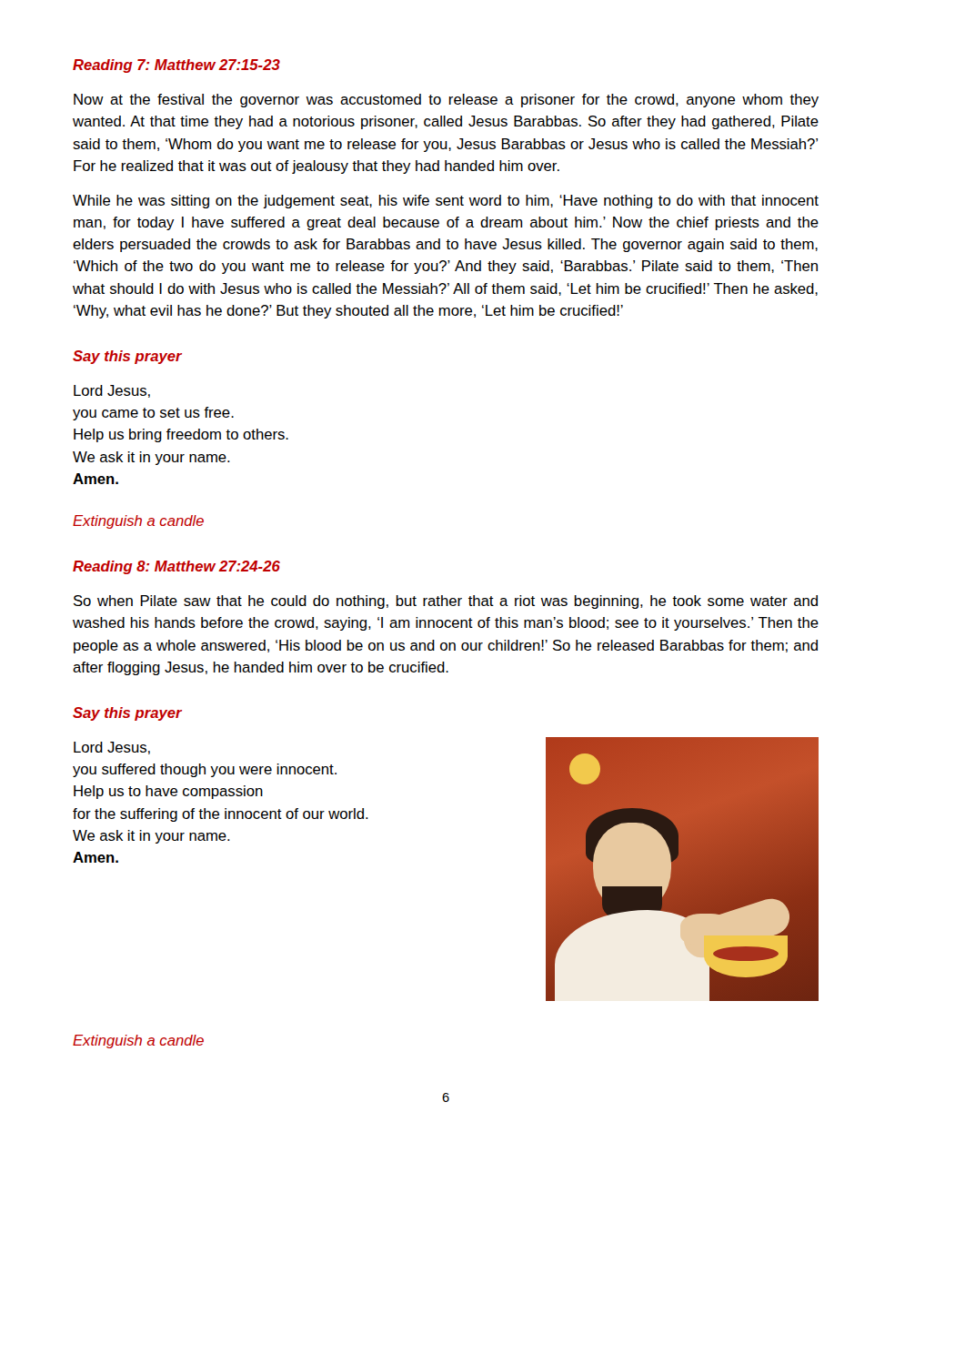Reading 7: Matthew 27:15-23
Now at the festival the governor was accustomed to release a prisoner for the crowd, anyone whom they wanted. At that time they had a notorious prisoner, called Jesus Barabbas. So after they had gathered, Pilate said to them, ‘Whom do you want me to release for you, Jesus Barabbas or Jesus who is called the Messiah?’ For he realized that it was out of jealousy that they had handed him over.
While he was sitting on the judgement seat, his wife sent word to him, ‘Have nothing to do with that innocent man, for today I have suffered a great deal because of a dream about him.’ Now the chief priests and the elders persuaded the crowds to ask for Barabbas and to have Jesus killed. The governor again said to them, ‘Which of the two do you want me to release for you?’ And they said, ‘Barabbas.’ Pilate said to them, ‘Then what should I do with Jesus who is called the Messiah?’ All of them said, ‘Let him be crucified!’ Then he asked, ‘Why, what evil has he done?’ But they shouted all the more, ‘Let him be crucified!’
Say this prayer
Lord Jesus,
you came to set us free.
Help us bring freedom to others.
We ask it in your name.
Amen.
Extinguish a candle
Reading 8: Matthew 27:24-26
So when Pilate saw that he could do nothing, but rather that a riot was beginning, he took some water and washed his hands before the crowd, saying, ‘I am innocent of this man’s blood; see to it yourselves.’ Then the people as a whole answered, ‘His blood be on us and on our children!’ So he released Barabbas for them; and after flogging Jesus, he handed him over to be crucified.
Say this prayer
Lord Jesus,
you suffered though you were innocent.
Help us to have compassion
for the suffering of the innocent of our world.
We ask it in your name.
Amen.
Extinguish a candle
6